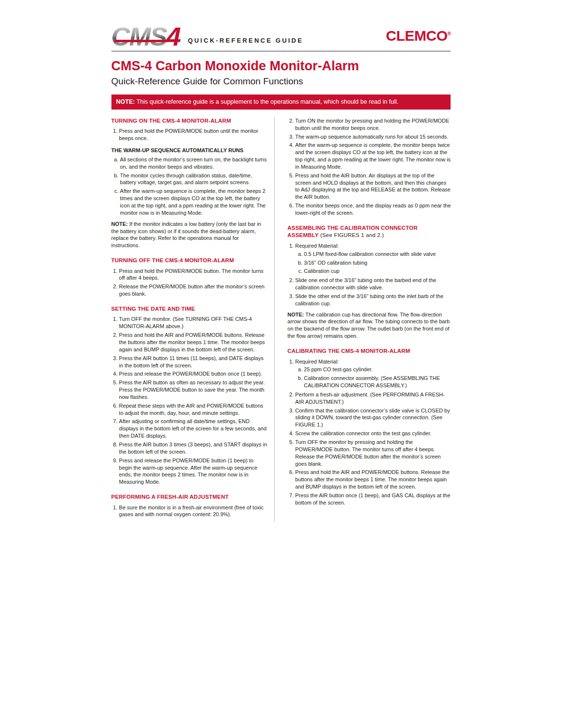CMS4
QUICK-REFERENCE GUIDE
CLEMCO®
CMS-4 Carbon Monoxide Monitor-Alarm
Quick-Reference Guide for Common Functions
NOTE: This quick-reference guide is a supplement to the operations manual, which should be read in full.
Turning on the CMS-4 Monitor-Alarm
Press and hold the POWER/MODE button until the monitor beeps once.
The warm-up sequence automatically runs
All sections of the monitor’s screen turn on, the backlight turns on, and the monitor beeps and vibrates.
The monitor cycles through calibration status, date/time, battery voltage, target gas, and alarm setpoint screens.
After the warm-up sequence is complete, the monitor beeps 2 times and the screen displays CO at the top left, the battery icon at the top right, and a ppm reading at the lower right. The monitor now is in Measuring Mode.
NOTE: If the monitor indicates a low battery (only the last bar in the battery icon shows) or if it sounds the dead-battery alarm, replace the battery. Refer to the operations manual for instructions.
Turning off the CMS-4 Monitor-Alarm
Press and hold the POWER/MODE button. The monitor turns off after 4 beeps.
Release the POWER/MODE button after the monitor’s screen goes blank.
Setting the Date and Time
Turn OFF the monitor. (See TURNING OFF THE CMS-4 MONITOR-ALARM above.)
Press and hold the AIR and POWER/MODE buttons. Release the buttons after the monitor beeps 1 time. The monitor beeps again and BUMP displays in the bottom left of the screen.
Press the AIR button 11 times (11 beeps), and DATE displays in the bottom left of the screen.
Press and release the POWER/MODE button once (1 beep).
Press the AIR button as often as necessary to adjust the year. Press the POWER/MODE button to save the year. The month now flashes.
Repeat these steps with the AIR and POWER/MODE buttons to adjust the month, day, hour, and minute settings.
After adjusting or confirming all date/time settings, END displays in the bottom left of the screen for a few seconds, and then DATE displays.
Press the AIR button 3 times (3 beeps), and START displays in the bottom left of the screen.
Press and release the POWER/MODE button (1 beep) to begin the warm-up sequence. After the warm-up sequence ends, the monitor beeps 2 times. The monitor now is in Measuring Mode.
Performing a Fresh-Air Adjustment
Be sure the monitor is in a fresh-air environment (free of toxic gases and with normal oxygen content: 20.9%).
Turn ON the monitor by pressing and holding the POWER/MODE button until the monitor beeps once.
The warm-up sequence automatically runs for about 15 seconds.
After the warm-up sequence is complete, the monitor beeps twice and the screen displays CO at the top left, the battery icon at the top right, and a ppm reading at the lower right. The monitor now is in Measuring Mode.
Press and hold the AIR button. Air displays at the top of the screen and HOLD displays at the bottom, and then this changes to AdJ displaying at the top and RELEASE at the bottom. Release the AIR button.
The monitor beeps once, and the display reads as 0 ppm near the lower-right of the screen.
Assembling the Calibration Connector
Assembly (See FIGURES 1 and 2.)
Required Material:
0.5 LPM fixed-flow calibration connector with slide valve
3/16” OD calibration tubing
Calibration cup
Slide one end of the 3/16” tubing onto the barbed end of the calibration connector with slide valve.
Slide the other end of the 3/16” tubing onto the inlet barb of the calibration cup.
NOTE: The calibration cup has directional flow. The flow-direction arrow shows the direction of air flow. The tubing connects to the barb on the backend of the flow arrow. The outlet barb (on the front end of the flow arrow) remains open.
Calibrating the CMS-4 Monitor-Alarm
Required Material:
25 ppm CO test-gas cylinder.
Calibration connector assembly. (See ASSEMBLING THE CALIBRATION CONNECTOR ASSEMBLY.)
Perform a fresh-air adjustment. (See PERFORMING A FRESH-AIR ADJUSTMENT.)
Confirm that the calibration connector’s slide valve is CLOSED by sliding it DOWN, toward the test-gas cylinder connection. (See FIGURE 1.)
Screw the calibration connector onto the test gas cylinder.
Turn OFF the monitor by pressing and holding the POWER/MODE button. The monitor turns off after 4 beeps. Release the POWER/MODE button after the monitor’s screen goes blank.
Press and hold the AIR and POWER/MODE buttons. Release the buttons after the monitor beeps 1 time. The monitor beeps again and BUMP displays in the bottom left of the screen.
Press the AIR button once (1 beep), and GAS CAL displays at the bottom of the screen.